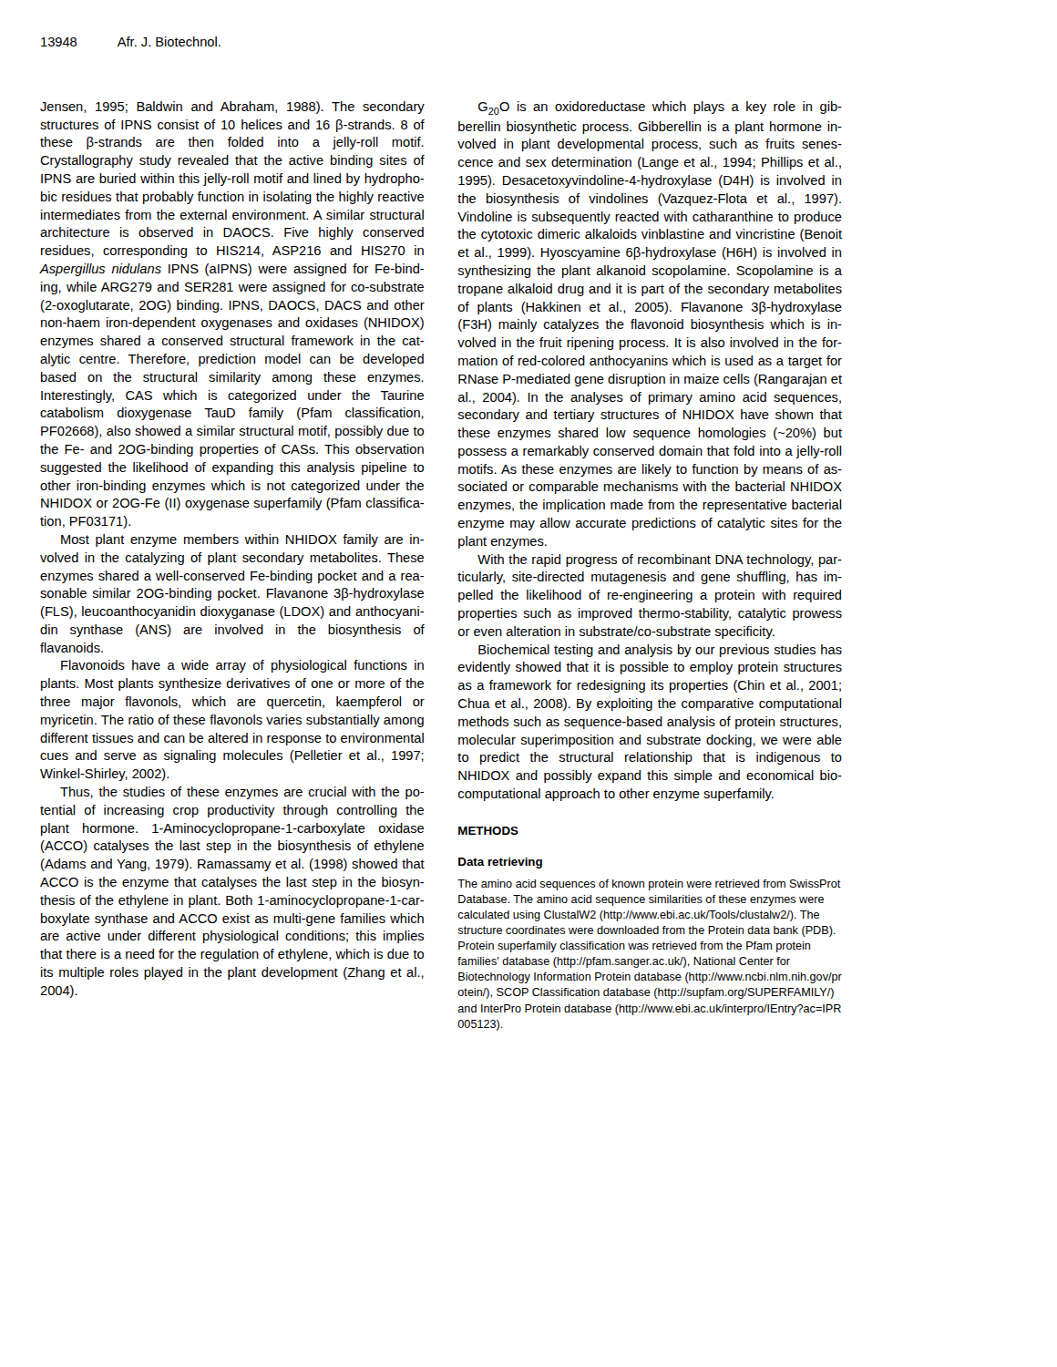13948 Afr. J. Biotechnol.
Jensen, 1995; Baldwin and Abraham, 1988). The secondary structures of IPNS consist of 10 helices and 16 β-strands. 8 of these β-strands are then folded into a jelly-roll motif. Crystallography study revealed that the active binding sites of IPNS are buried within this jelly-roll motif and lined by hydrophobic residues that probably function in isolating the highly reactive intermediates from the external environment. A similar structural architecture is observed in DAOCS. Five highly conserved residues, corresponding to HIS214, ASP216 and HIS270 in Aspergillus nidulans IPNS (aIPNS) were assigned for Fe-binding, while ARG279 and SER281 were assigned for co-substrate (2-oxoglutarate, 2OG) binding. IPNS, DAOCS, DACS and other non-haem iron-dependent oxygenases and oxidases (NHIDOX) enzymes shared a conserved structural framework in the catalytic centre. Therefore, prediction model can be developed based on the structural similarity among these enzymes. Interestingly, CAS which is categorized under the Taurine catabolism dioxygenase TauD family (Pfam classification, PF02668), also showed a similar structural motif, possibly due to the Fe- and 2OG-binding properties of CASs. This observation suggested the likelihood of expanding this analysis pipeline to other iron-binding enzymes which is not categorized under the NHIDOX or 2OG-Fe (II) oxygenase superfamily (Pfam classification, PF03171).
Most plant enzyme members within NHIDOX family are involved in the catalyzing of plant secondary metabolites. These enzymes shared a well-conserved Fe-binding pocket and a reasonable similar 2OG-binding pocket. Flavanone 3β-hydroxylase (FLS), leucoanthocyanidin dioxyganase (LDOX) and anthocyanidin synthase (ANS) are involved in the biosynthesis of flavanoids.
Flavonoids have a wide array of physiological functions in plants. Most plants synthesize derivatives of one or more of the three major flavonols, which are quercetin, kaempferol or myricetin. The ratio of these flavonols varies substantially among different tissues and can be altered in response to environmental cues and serve as signaling molecules (Pelletier et al., 1997; Winkel-Shirley, 2002).
Thus, the studies of these enzymes are crucial with the potential of increasing crop productivity through controlling the plant hormone. 1-Aminocyclopropane-1-carboxylate oxidase (ACCO) catalyses the last step in the biosynthesis of ethylene (Adams and Yang, 1979). Ramassamy et al. (1998) showed that ACCO is the enzyme that catalyses the last step in the biosynthesis of the ethylene in plant. Both 1-aminocyclopropane-1-carboxylate synthase and ACCO exist as multi-gene families which are active under different physiological conditions; this implies that there is a need for the regulation of ethylene, which is due to its multiple roles played in the plant development (Zhang et al., 2004).
G20O is an oxidoreductase which plays a key role in gibberellin biosynthetic process. Gibberellin is a plant hormone involved in plant developmental process, such as fruits senescence and sex determination (Lange et al., 1994; Phillips et al., 1995). Desacetoxyvindoline-4-hydroxylase (D4H) is involved in the biosynthesis of vindolines (Vazquez-Flota et al., 1997). Vindoline is subsequently reacted with catharanthine to produce the cytotoxic dimeric alkaloids vinblastine and vincristine (Benoit et al., 1999). Hyoscyamine 6β-hydroxylase (H6H) is involved in synthesizing the plant alkanoid scopolamine. Scopolamine is a tropane alkaloid drug and it is part of the secondary metabolites of plants (Hakkinen et al., 2005). Flavanone 3β-hydroxylase (F3H) mainly catalyzes the flavonoid biosynthesis which is involved in the fruit ripening process. It is also involved in the formation of red-colored anthocyanins which is used as a target for RNase P-mediated gene disruption in maize cells (Rangarajan et al., 2004). In the analyses of primary amino acid sequences, secondary and tertiary structures of NHIDOX have shown that these enzymes shared low sequence homologies (~20%) but possess a remarkably conserved domain that fold into a jelly-roll motifs. As these enzymes are likely to function by means of associated or comparable mechanisms with the bacterial NHIDOX enzymes, the implication made from the representative bacterial enzyme may allow accurate predictions of catalytic sites for the plant enzymes.
With the rapid progress of recombinant DNA technology, particularly, site-directed mutagenesis and gene shuffling, has impelled the likelihood of re-engineering a protein with required properties such as improved thermo-stability, catalytic prowess or even alteration in substrate/co-substrate specificity.
Biochemical testing and analysis by our previous studies has evidently showed that it is possible to employ protein structures as a framework for redesigning its properties (Chin et al., 2001; Chua et al., 2008). By exploiting the comparative computational methods such as sequence-based analysis of protein structures, molecular superimposition and substrate docking, we were able to predict the structural relationship that is indigenous to NHIDOX and possibly expand this simple and economical bio-computational approach to other enzyme superfamily.
Methods
Data retrieving
The amino acid sequences of known protein were retrieved from SwissProt Database. The amino acid sequence similarities of these enzymes were calculated using ClustalW2 (http://www.ebi.ac.uk/Tools/clustalw2/). The structure coordinates were downloaded from the Protein data bank (PDB). Protein superfamily classification was retrieved from the Pfam protein families' database (http://pfam.sanger.ac.uk/), National Center for Biotechnology Information Protein database (http://www.ncbi.nlm.nih.gov/protein/), SCOP Classification database (http://supfam.org/SUPERFAMILY/) and InterPro Protein database (http://www.ebi.ac.uk/interpro/IEntry?ac=IPR005123).